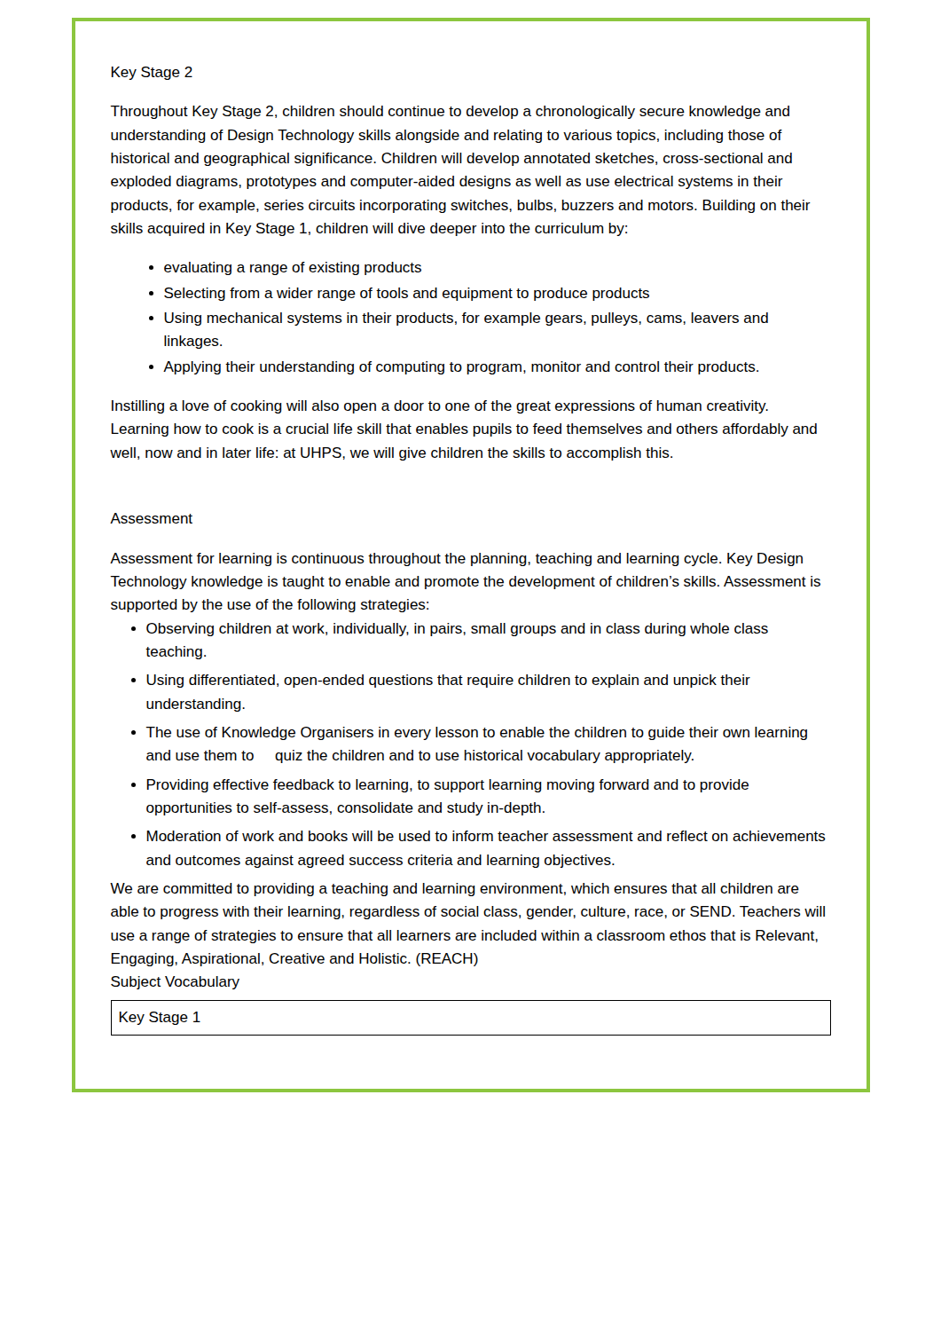Key Stage 2
Throughout Key Stage 2, children should continue to develop a chronologically secure knowledge and understanding of Design Technology skills alongside and relating to various topics, including those of historical and geographical significance. Children will develop annotated sketches, cross-sectional and exploded diagrams, prototypes and computer-aided designs as well as use electrical systems in their products, for example, series circuits incorporating switches, bulbs, buzzers and motors. Building on their skills acquired in Key Stage 1, children will dive deeper into the curriculum by:
evaluating a range of existing products
Selecting from a wider range of tools and equipment to produce products
Using mechanical systems in their products, for example gears, pulleys, cams, leavers and linkages.
Applying their understanding of computing to program, monitor and control their products.
Instilling a love of cooking will also open a door to one of the great expressions of human creativity. Learning how to cook is a crucial life skill that enables pupils to feed themselves and others affordably and well, now and in later life: at UHPS, we will give children the skills to accomplish this.
Assessment
Assessment for learning is continuous throughout the planning, teaching and learning cycle. Key Design Technology knowledge is taught to enable and promote the development of children’s skills. Assessment is supported by the use of the following strategies:
Observing children at work, individually, in pairs, small groups and in class during whole class teaching.
Using differentiated, open-ended questions that require children to explain and unpick their understanding.
The use of Knowledge Organisers in every lesson to enable the children to guide their own learning and use them to quiz the children and to use historical vocabulary appropriately.
Providing effective feedback to learning, to support learning moving forward and to provide opportunities to self-assess, consolidate and study in-depth.
Moderation of work and books will be used to inform teacher assessment and reflect on achievements and outcomes against agreed success criteria and learning objectives.
We are committed to providing a teaching and learning environment, which ensures that all children are able to progress with their learning, regardless of social class, gender, culture, race, or SEND. Teachers will use a range of strategies to ensure that all learners are included within a classroom ethos that is Relevant,
Engaging, Aspirational, Creative and Holistic. (REACH)
Subject Vocabulary
Key Stage 1